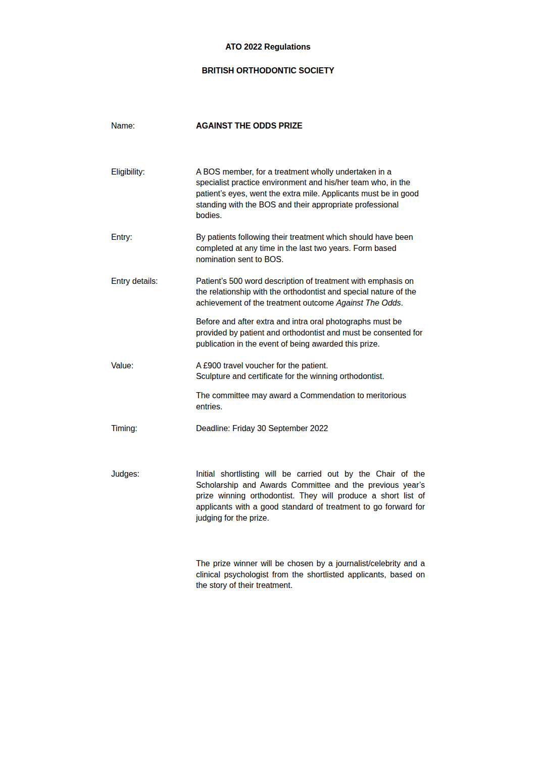ATO 2022 Regulations
BRITISH ORTHODONTIC SOCIETY
| Name: | AGAINST THE ODDS PRIZE |
| Eligibility: | A BOS member, for a treatment wholly undertaken in a specialist practice environment and his/her team who, in the patient’s eyes, went the extra mile. Applicants must be in good standing with the BOS and their appropriate professional bodies. |
| Entry: | By patients following their treatment which should have been completed at any time in the last two years. Form based nomination sent to BOS. |
| Entry details: | Patient’s 500 word description of treatment with emphasis on the relationship with the orthodontist and special nature of the achievement of the treatment outcome Against The Odds . Before and after extra and intra oral photographs must be provided by patient and orthodontist and must be consented for publication in the event of being awarded this prize. |
| Value: | A £900 travel voucher for the patient. Sculpture and certificate for the winning orthodontist. The committee may award a Commendation to meritorious entries. |
| Timing: | Deadline: Friday 30 September 2022 |
| Judges: | Initial shortlisting will be carried out by the Chair of the Scholarship and Awards Committee and the previous year’s prize winning orthodontist. They will produce a short list of applicants with a good standard of treatment to go forward for judging for the prize. |
| | The prize winner will be chosen by a journalist/celebrity and a clinical psychologist from the shortlisted applicants, based on the story of their treatment. |